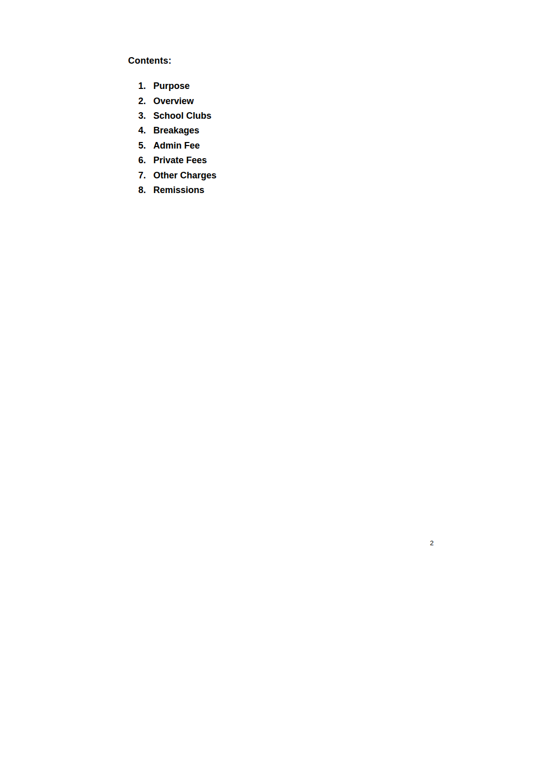Contents:
Purpose
Overview
School Clubs
Breakages
Admin Fee
Private Fees
Other Charges
Remissions
2